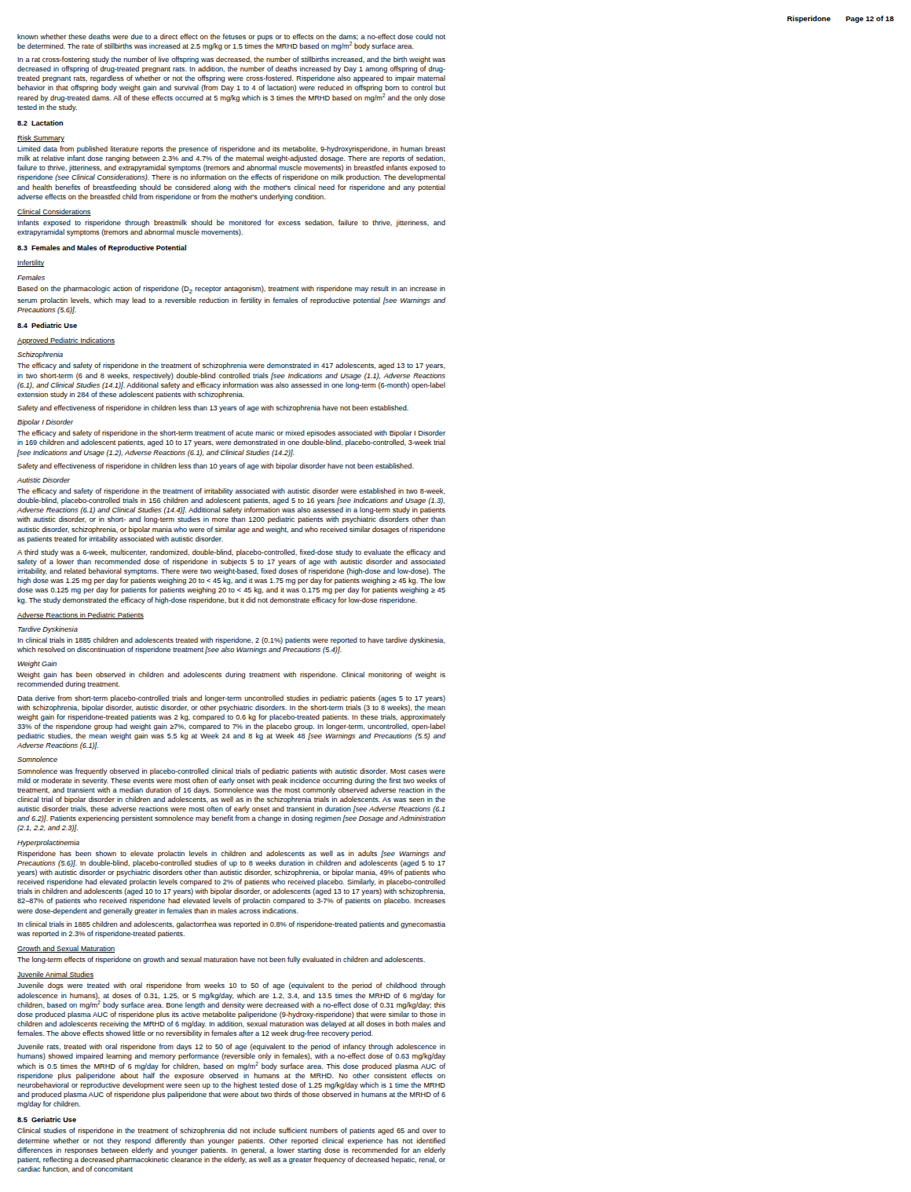Risperidone Page 12 of 18
known whether these deaths were due to a direct effect on the fetuses or pups or to effects on the dams; a no-effect dose could not be determined. The rate of stillbirths was increased at 2.5 mg/kg or 1.5 times the MRHD based on mg/m2 body surface area.
In a rat cross-fostering study the number of live offspring was decreased, the number of stillbirths increased, and the birth weight was decreased in offspring of drug-treated pregnant rats. In addition, the number of deaths increased by Day 1 among offspring of drug-treated pregnant rats, regardless of whether or not the offspring were cross-fostered. Risperidone also appeared to impair maternal behavior in that offspring body weight gain and survival (from Day 1 to 4 of lactation) were reduced in offspring born to control but reared by drug-treated dams. All of these effects occurred at 5 mg/kg which is 3 times the MRHD based on mg/m2 and the only dose tested in the study.
8.2 Lactation
Risk Summary
Limited data from published literature reports the presence of risperidone and its metabolite, 9-hydroxyrisperidone, in human breast milk at relative infant dose ranging between 2.3% and 4.7% of the maternal weight-adjusted dosage. There are reports of sedation, failure to thrive, jitteriness, and extrapyramidal symptoms (tremors and abnormal muscle movements) in breastfed infants exposed to risperidone (see Clinical Considerations). There is no information on the effects of risperidone on milk production. The developmental and health benefits of breastfeeding should be considered along with the mother's clinical need for risperidone and any potential adverse effects on the breastfed child from risperidone or from the mother's underlying condition.
Clinical Considerations
Infants exposed to risperidone through breastmilk should be monitored for excess sedation, failure to thrive, jitteriness, and extrapyramidal symptoms (tremors and abnormal muscle movements).
8.3 Females and Males of Reproductive Potential
Infertility
Females
Based on the pharmacologic action of risperidone (D2 receptor antagonism), treatment with risperidone may result in an increase in serum prolactin levels, which may lead to a reversible reduction in fertility in females of reproductive potential [see Warnings and Precautions (5.6)].
8.4 Pediatric Use
Approved Pediatric Indications
Schizophrenia
The efficacy and safety of risperidone in the treatment of schizophrenia were demonstrated in 417 adolescents, aged 13 to 17 years, in two short-term (6 and 8 weeks, respectively) double-blind controlled trials [see Indications and Usage (1.1), Adverse Reactions (6.1), and Clinical Studies (14.1)]. Additional safety and efficacy information was also assessed in one long-term (6-month) open-label extension study in 284 of these adolescent patients with schizophrenia.
Safety and effectiveness of risperidone in children less than 13 years of age with schizophrenia have not been established.
Bipolar I Disorder
The efficacy and safety of risperidone in the short-term treatment of acute manic or mixed episodes associated with Bipolar I Disorder in 169 children and adolescent patients, aged 10 to 17 years, were demonstrated in one double-blind, placebo-controlled, 3-week trial [see Indications and Usage (1.2), Adverse Reactions (6.1), and Clinical Studies (14.2)].
Safety and effectiveness of risperidone in children less than 10 years of age with bipolar disorder have not been established.
Autistic Disorder
The efficacy and safety of risperidone in the treatment of irritability associated with autistic disorder were established in two 8-week, double-blind, placebo-controlled trials in 156 children and adolescent patients, aged 5 to 16 years [see Indications and Usage (1.3), Adverse Reactions (6.1) and Clinical Studies (14.4)]. Additional safety information was also assessed in a long-term study in patients with autistic disorder, or in short- and long-term studies in more than 1200 pediatric patients with psychiatric disorders other than autistic disorder, schizophrenia, or bipolar mania who were of similar age and weight, and who received similar dosages of risperidone as patients treated for irritability associated with autistic disorder.
A third study was a 6-week, multicenter, randomized, double-blind, placebo-controlled, fixed-dose study to evaluate the efficacy and safety of a lower than recommended dose of risperidone in subjects 5 to 17 years of age with autistic disorder and associated irritability, and related behavioral symptoms. There were two weight-based, fixed doses of risperidone (high-dose and low-dose). The high dose was 1.25 mg per day for patients weighing 20 to < 45 kg, and it was 1.75 mg per day for patients weighing ≥ 45 kg. The low dose was 0.125 mg per day for patients for patients weighing 20 to < 45 kg, and it was 0.175 mg per day for patients weighing ≥ 45 kg. The study demonstrated the efficacy of high-dose risperidone, but it did not demonstrate efficacy for low-dose risperidone.
Adverse Reactions in Pediatric Patients
Tardive Dyskinesia
In clinical trials in 1885 children and adolescents treated with risperidone, 2 (0.1%) patients were reported to have tardive dyskinesia, which resolved on discontinuation of risperidone treatment [see also Warnings and Precautions (5.4)].
Weight Gain
Weight gain has been observed in children and adolescents during treatment with risperidone. Clinical monitoring of weight is recommended during treatment.
Data derive from short-term placebo-controlled trials and longer-term uncontrolled studies in pediatric patients (ages 5 to 17 years) with schizophrenia, bipolar disorder, autistic disorder, or other psychiatric disorders. In the short-term trials (3 to 8 weeks), the mean weight gain for risperidone-treated patients was 2 kg, compared to 0.6 kg for placebo-treated patients. In these trials, approximately 33% of the risperidone group had weight gain ≥7%, compared to 7% in the placebo group. In longer-term, uncontrolled, open-label pediatric studies, the mean weight gain was 5.5 kg at Week 24 and 8 kg at Week 48 [see Warnings and Precautions (5.5) and Adverse Reactions (6.1)].
Somnolence
Somnolence was frequently observed in placebo-controlled clinical trials of pediatric patients with autistic disorder. Most cases were mild or moderate in severity. These events were most often of early onset with peak incidence occurring during the first two weeks of treatment, and transient with a median duration of 16 days. Somnolence was the most commonly observed adverse reaction in the clinical trial of bipolar disorder in children and adolescents, as well as in the schizophrenia trials in adolescents. As was seen in the autistic disorder trials, these adverse reactions were most often of early onset and transient in duration [see Adverse Reactions (6.1 and 6.2)]. Patients experiencing persistent somnolence may benefit from a change in dosing regimen [see Dosage and Administration (2.1, 2.2, and 2.3)].
Hyperprolactinemia
Risperidone has been shown to elevate prolactin levels in children and adolescents as well as in adults [see Warnings and Precautions (5.6)]. In double-blind, placebo-controlled studies of up to 8 weeks duration in children and adolescents (aged 5 to 17 years) with autistic disorder or psychiatric disorders other than autistic disorder, schizophrenia, or bipolar mania, 49% of patients who received risperidone had elevated prolactin levels compared to 2% of patients who received placebo. Similarly, in placebo-controlled trials in children and adolescents (aged 10 to 17 years) with bipolar disorder, or adolescents (aged 13 to 17 years) with schizophrenia, 82–87% of patients who received risperidone had elevated levels of prolactin compared to 3-7% of patients on placebo. Increases were dose-dependent and generally greater in females than in males across indications.
In clinical trials in 1885 children and adolescents, galactorrhea was reported in 0.8% of risperidone-treated patients and gynecomastia was reported in 2.3% of risperidone-treated patients.
Growth and Sexual Maturation
The long-term effects of risperidone on growth and sexual maturation have not been fully evaluated in children and adolescents.
Juvenile Animal Studies
Juvenile dogs were treated with oral risperidone from weeks 10 to 50 of age (equivalent to the period of childhood through adolescence in humans), at doses of 0.31, 1.25, or 5 mg/kg/day, which are 1.2, 3.4, and 13.5 times the MRHD of 6 mg/day for children, based on mg/m2 body surface area. Bone length and density were decreased with a no-effect dose of 0.31 mg/kg/day; this dose produced plasma AUC of risperidone plus its active metabolite paliperidone (9-hydroxy-risperidone) that were similar to those in children and adolescents receiving the MRHD of 6 mg/day. In addition, sexual maturation was delayed at all doses in both males and females. The above effects showed little or no reversibility in females after a 12 week drug-free recovery period.
Juvenile rats, treated with oral risperidone from days 12 to 50 of age (equivalent to the period of infancy through adolescence in humans) showed impaired learning and memory performance (reversible only in females), with a no-effect dose of 0.63 mg/kg/day which is 0.5 times the MRHD of 6 mg/day for children, based on mg/m2 body surface area. This dose produced plasma AUC of risperidone plus paliperidone about half the exposure observed in humans at the MRHD. No other consistent effects on neurobehavioral or reproductive development were seen up to the highest tested dose of 1.25 mg/kg/day which is 1 time the MRHD and produced plasma AUC of risperidone plus paliperidone that were about two thirds of those observed in humans at the MRHD of 6 mg/day for children.
8.5 Geriatric Use
Clinical studies of risperidone in the treatment of schizophrenia did not include sufficient numbers of patients aged 65 and over to determine whether or not they respond differently than younger patients. Other reported clinical experience has not identified differences in responses between elderly and younger patients. In general, a lower starting dose is recommended for an elderly patient, reflecting a decreased pharmacokinetic clearance in the elderly, as well as a greater frequency of decreased hepatic, renal, or cardiac function, and of concomitant